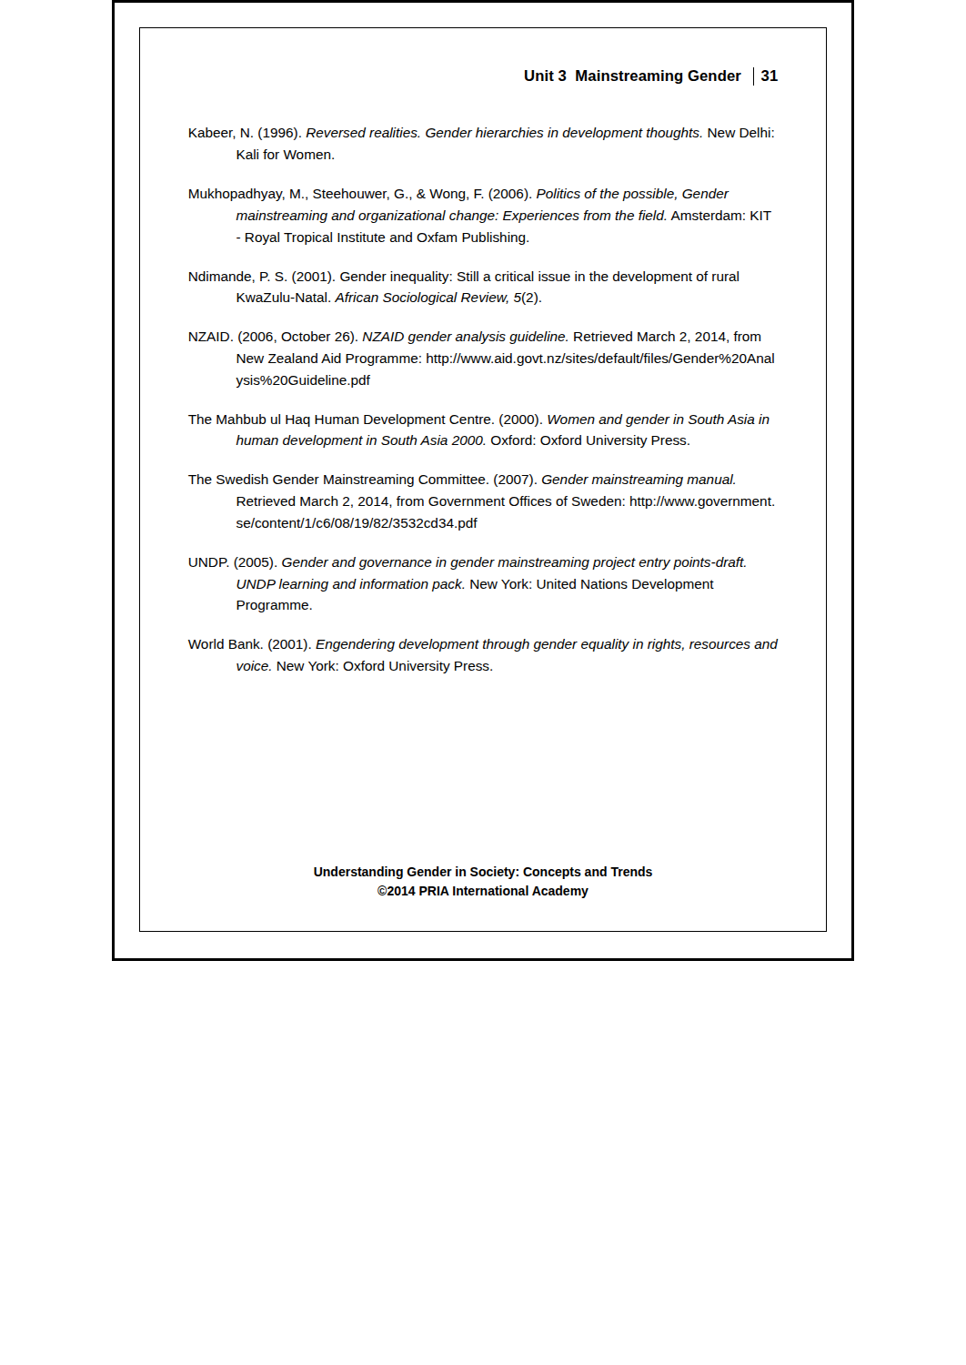Unit 3 Mainstreaming Gender 31
Kabeer, N. (1996). Reversed realities. Gender hierarchies in development thoughts. New Delhi: Kali for Women.
Mukhopadhyay, M., Steehouwer, G., & Wong, F. (2006). Politics of the possible, Gender mainstreaming and organizational change: Experiences from the field. Amsterdam: KIT - Royal Tropical Institute and Oxfam Publishing.
Ndimande, P. S. (2001). Gender inequality: Still a critical issue in the development of rural KwaZulu-Natal. African Sociological Review, 5(2).
NZAID. (2006, October 26). NZAID gender analysis guideline. Retrieved March 2, 2014, from New Zealand Aid Programme: http://www.aid.govt.nz/sites/default/files/Gender%20Analysis%20Guideline.pdf
The Mahbub ul Haq Human Development Centre. (2000). Women and gender in South Asia in human development in South Asia 2000. Oxford: Oxford University Press.
The Swedish Gender Mainstreaming Committee. (2007). Gender mainstreaming manual. Retrieved March 2, 2014, from Government Offices of Sweden: http://www.government.se/content/1/c6/08/19/82/3532cd34.pdf
UNDP. (2005). Gender and governance in gender mainstreaming project entry points-draft. UNDP learning and information pack. New York: United Nations Development Programme.
World Bank. (2001). Engendering development through gender equality in rights, resources and voice. New York: Oxford University Press.
Understanding Gender in Society: Concepts and Trends
©2014 PRIA International Academy